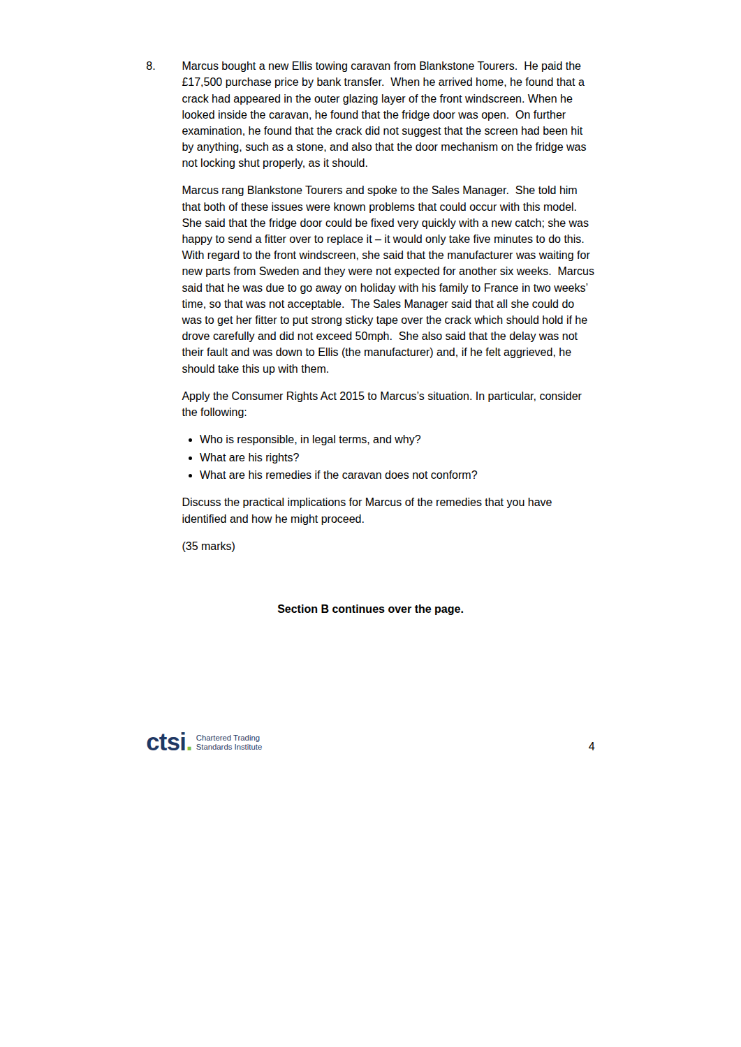8.
Marcus bought a new Ellis towing caravan from Blankstone Tourers. He paid the £17,500 purchase price by bank transfer. When he arrived home, he found that a crack had appeared in the outer glazing layer of the front windscreen. When he looked inside the caravan, he found that the fridge door was open. On further examination, he found that the crack did not suggest that the screen had been hit by anything, such as a stone, and also that the door mechanism on the fridge was not locking shut properly, as it should.
Marcus rang Blankstone Tourers and spoke to the Sales Manager. She told him that both of these issues were known problems that could occur with this model. She said that the fridge door could be fixed very quickly with a new catch; she was happy to send a fitter over to replace it – it would only take five minutes to do this. With regard to the front windscreen, she said that the manufacturer was waiting for new parts from Sweden and they were not expected for another six weeks. Marcus said that he was due to go away on holiday with his family to France in two weeks’ time, so that was not acceptable. The Sales Manager said that all she could do was to get her fitter to put strong sticky tape over the crack which should hold if he drove carefully and did not exceed 50mph. She also said that the delay was not their fault and was down to Ellis (the manufacturer) and, if he felt aggrieved, he should take this up with them.
Apply the Consumer Rights Act 2015 to Marcus’s situation. In particular, consider the following:
Who is responsible, in legal terms, and why?
What are his rights?
What are his remedies if the caravan does not conform?
Discuss the practical implications for Marcus of the remedies that you have identified and how he might proceed.
(35 marks)
Section B continues over the page.
ctsi.
Chartered Trading
Standards Institute
4